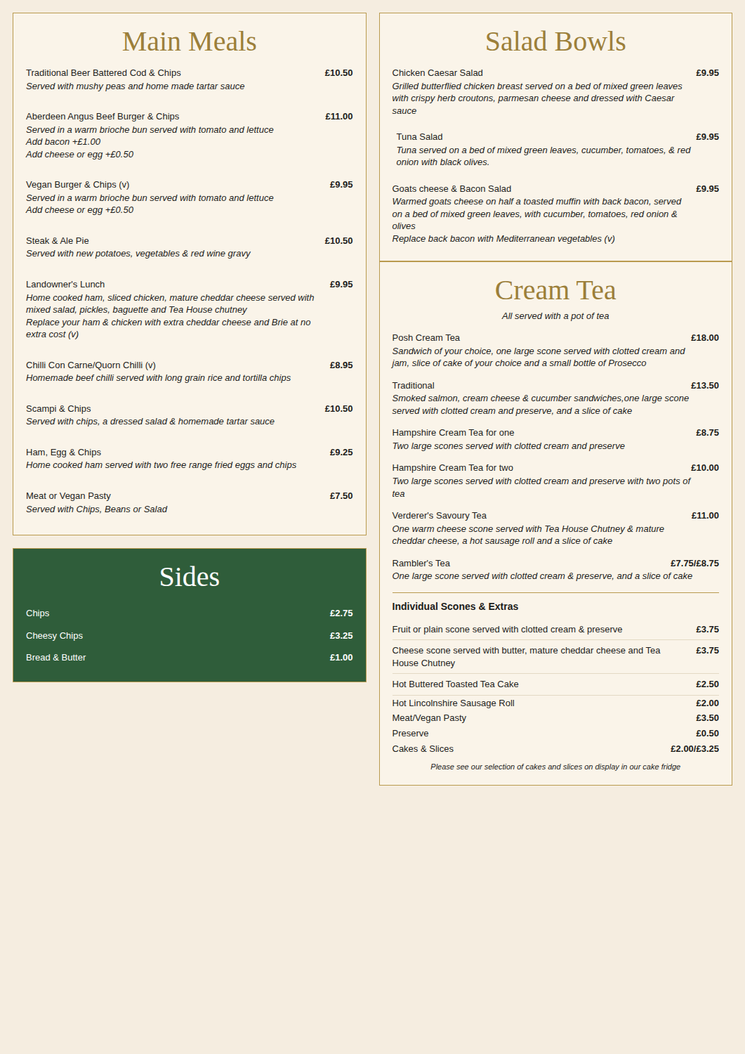Main Meals
Traditional Beer Battered Cod & Chips £10.50
Served with mushy peas and home made tartar sauce
Aberdeen Angus Beef Burger & Chips £11.00
Served in a warm brioche bun served with tomato and lettuce
Add bacon +£1.00
Add cheese or egg +£0.50
Vegan Burger & Chips (v) £9.95
Served in a warm brioche bun served with tomato and lettuce
Add cheese or egg +£0.50
Steak & Ale Pie £10.50
Served with new potatoes, vegetables & red wine gravy
Landowner's Lunch £9.95
Home cooked ham, sliced chicken, mature cheddar cheese served with mixed salad, pickles, baguette and Tea House chutney
Replace your ham & chicken with extra cheddar cheese and Brie at no extra cost (v)
Chilli Con Carne/Quorn Chilli (v) £8.95
Homemade beef chilli served with long grain rice and tortilla chips
Scampi & Chips £10.50
Served with chips, a dressed salad & homemade tartar sauce
Ham, Egg & Chips £9.25
Home cooked ham served with two free range fried eggs and chips
Meat or Vegan Pasty £7.50
Served with Chips, Beans or Salad
Sides
Chips £2.75
Cheesy Chips £3.25
Bread & Butter £1.00
Salad Bowls
Chicken Caesar Salad £9.95
Grilled butterflied chicken breast served on a bed of mixed green leaves with crispy herb croutons, parmesan cheese and dressed with Caesar sauce
Tuna Salad £9.95
Tuna served on a bed of mixed green leaves, cucumber, tomatoes, & red onion with black olives.
Goats cheese & Bacon Salad £9.95
Warmed goats cheese on half a toasted muffin with back bacon, served on a bed of mixed green leaves, with cucumber, tomatoes, red onion & olives
Replace back bacon with Mediterranean vegetables (v)
Cream Tea
All served with a pot of tea
Posh Cream Tea £18.00
Sandwich of your choice, one large scone served with clotted cream and jam, slice of cake of your choice and a small bottle of Prosecco
Traditional £13.50
Smoked salmon, cream cheese & cucumber sandwiches,one large scone served with clotted cream and preserve, and a slice of cake
Hampshire Cream Tea for one £8.75
Two large scones served with clotted cream and preserve
Hampshire Cream Tea for two £10.00
Two large scones served with clotted cream and preserve with two pots of tea
Verderer's Savoury Tea £11.00
One warm cheese scone served with Tea House Chutney & mature cheddar cheese, a hot sausage roll and a slice of cake
Rambler's Tea £7.75/£8.75
One large scone served with clotted cream & preserve, and a slice of cake
Individual Scones & Extras
Fruit or plain scone served with clotted cream & preserve £3.75
Cheese scone served with butter, mature cheddar cheese and Tea House Chutney £3.75
Hot Buttered Toasted Tea Cake £2.50
Hot Lincolnshire Sausage Roll £2.00
Meat/Vegan Pasty £3.50
Preserve £0.50
Cakes & Slices £2.00/£3.25
Please see our selection of cakes and slices on display in our cake fridge